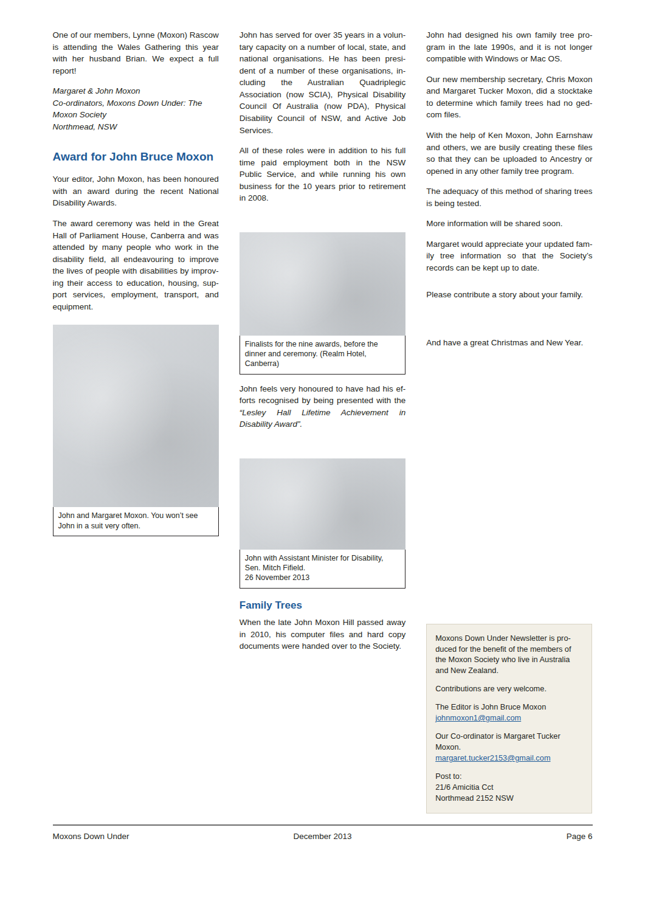One of our members, Lynne (Moxon) Rascow is attending the Wales Gathering this year with her husband Brian. We expect a full report!
Margaret & John Moxon
Co-ordinators, Moxons Down Under: The Moxon Society
Northmead, NSW
Award for John Bruce Moxon
Your editor, John Moxon, has been honoured with an award during the recent National Disability Awards.
The award ceremony was held in the Great Hall of Parliament House, Canberra and was attended by many people who work in the disability field, all endeavouring to improve the lives of people with disabilities by improving their access to education, housing, support services, employment, transport, and equipment.
John and Margaret Moxon. You won’t see John in a suit very often.
John has served for over 35 years in a voluntary capacity on a number of local, state, and national organisations. He has been president of a number of these organisations, including the Australian Quadriplegic Association (now SCIA), Physical Disability Council Of Australia (now PDA), Physical Disability Council of NSW, and Active Job Services.
All of these roles were in addition to his full time paid employment both in the NSW Public Service, and while running his own business for the 10 years prior to retirement in 2008.
Finalists for the nine awards, before the dinner and ceremony. (Realm Hotel, Canberra)
John feels very honoured to have had his efforts recognised by being presented with the “Lesley Hall Lifetime Achievement in Disability Award”.
John with Assistant Minister for Disability, Sen. Mitch Fifield.
26 November 2013
Family Trees
When the late John Moxon Hill passed away in 2010, his computer files and hard copy documents were handed over to the Society.
John had designed his own family tree program in the late 1990s, and it is not longer compatible with Windows or Mac OS.
Our new membership secretary, Chris Moxon and Margaret Tucker Moxon, did a stocktake to determine which family trees had no gedcom files.
With the help of Ken Moxon, John Earnshaw and others, we are busily creating these files so that they can be uploaded to Ancestry or opened in any other family tree program.
The adequacy of this method of sharing trees is being tested.
More information will be shared soon.
Margaret would appreciate your updated family tree information so that the Society’s records can be kept up to date.
Please contribute a story about your family.
And have a great Christmas and New Year.
Moxons Down Under Newsletter is produced for the benefit of the members of the Moxon Society who live in Australia and New Zealand.
Contributions are very welcome.
The Editor is John Bruce Moxon
johnmoxon1@gmail.com
Our Co-ordinator is Margaret Tucker Moxon.
margaret.tucker2153@gmail.com
Post to:
21/6 Amicitia Cct
Northmead 2152 NSW
Moxons Down Under
December 2013
Page 6